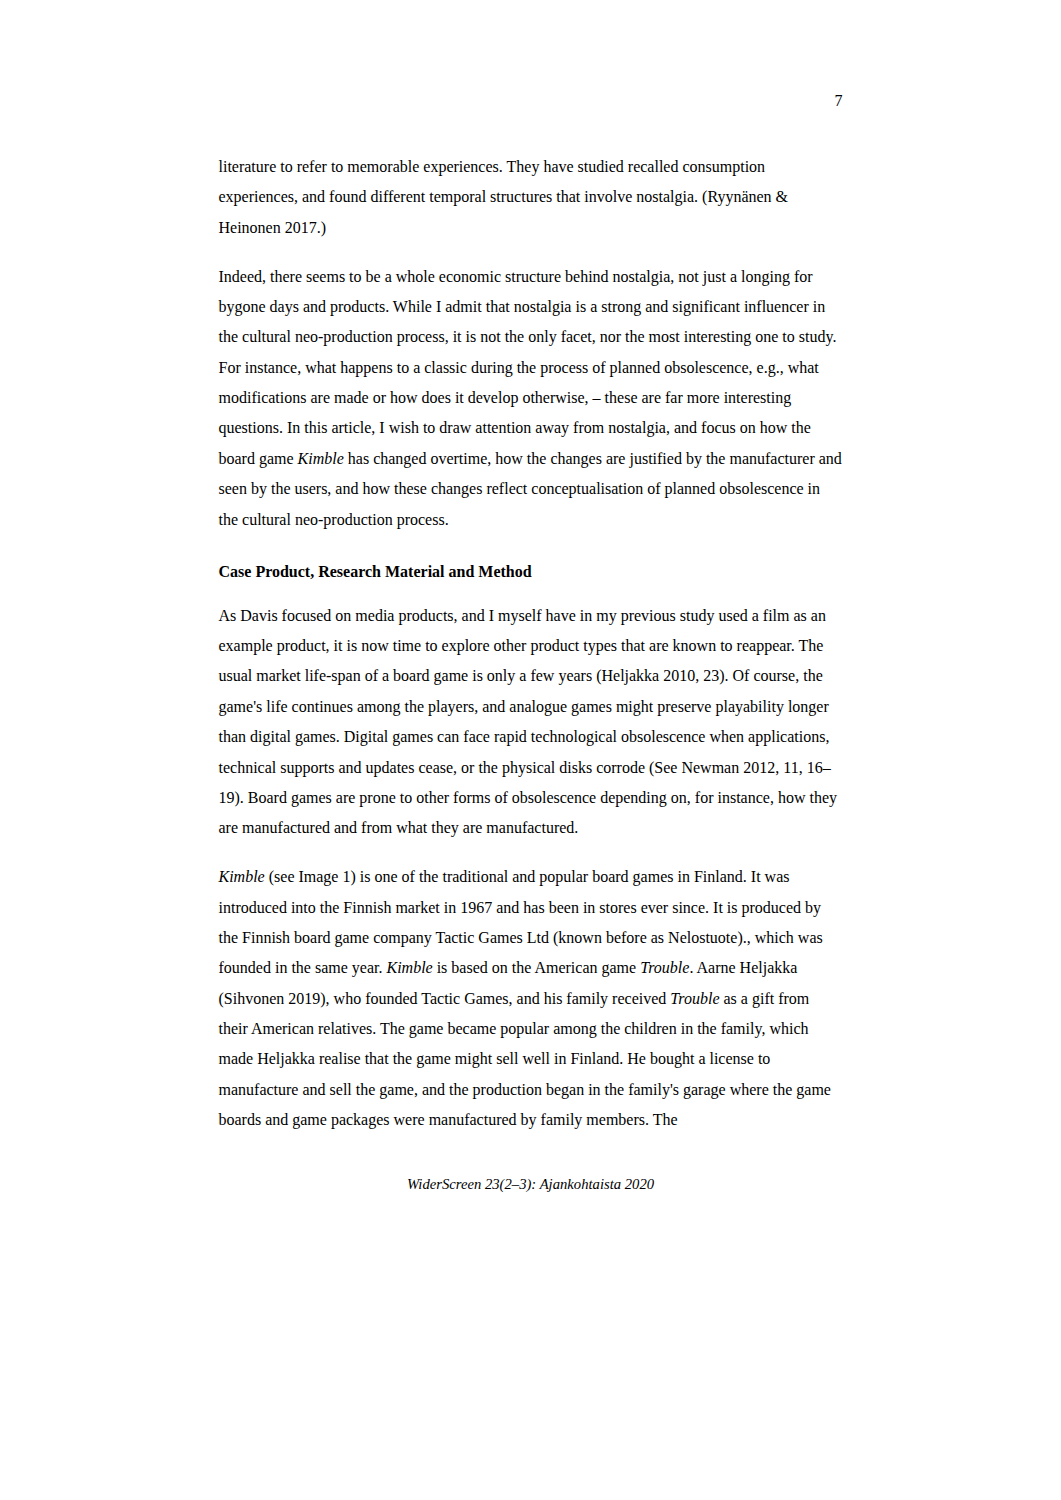7
literature to refer to memorable experiences. They have studied recalled consumption experiences, and found different temporal structures that involve nostalgia. (Ryynänen & Heinonen 2017.)
Indeed, there seems to be a whole economic structure behind nostalgia, not just a longing for bygone days and products. While I admit that nostalgia is a strong and significant influencer in the cultural neo-production process, it is not the only facet, nor the most interesting one to study. For instance, what happens to a classic during the process of planned obsolescence, e.g., what modifications are made or how does it develop otherwise, – these are far more interesting questions. In this article, I wish to draw attention away from nostalgia, and focus on how the board game Kimble has changed overtime, how the changes are justified by the manufacturer and seen by the users, and how these changes reflect conceptualisation of planned obsolescence in the cultural neo-production process.
Case Product, Research Material and Method
As Davis focused on media products, and I myself have in my previous study used a film as an example product, it is now time to explore other product types that are known to reappear. The usual market life-span of a board game is only a few years (Heljakka 2010, 23). Of course, the game's life continues among the players, and analogue games might preserve playability longer than digital games. Digital games can face rapid technological obsolescence when applications, technical supports and updates cease, or the physical disks corrode (See Newman 2012, 11, 16–19). Board games are prone to other forms of obsolescence depending on, for instance, how they are manufactured and from what they are manufactured.
Kimble (see Image 1) is one of the traditional and popular board games in Finland. It was introduced into the Finnish market in 1967 and has been in stores ever since. It is produced by the Finnish board game company Tactic Games Ltd (known before as Nelostuote)., which was founded in the same year. Kimble is based on the American game Trouble. Aarne Heljakka (Sihvonen 2019), who founded Tactic Games, and his family received Trouble as a gift from their American relatives. The game became popular among the children in the family, which made Heljakka realise that the game might sell well in Finland. He bought a license to manufacture and sell the game, and the production began in the family's garage where the game boards and game packages were manufactured by family members. The
WiderScreen 23(2–3): Ajankohtaista 2020